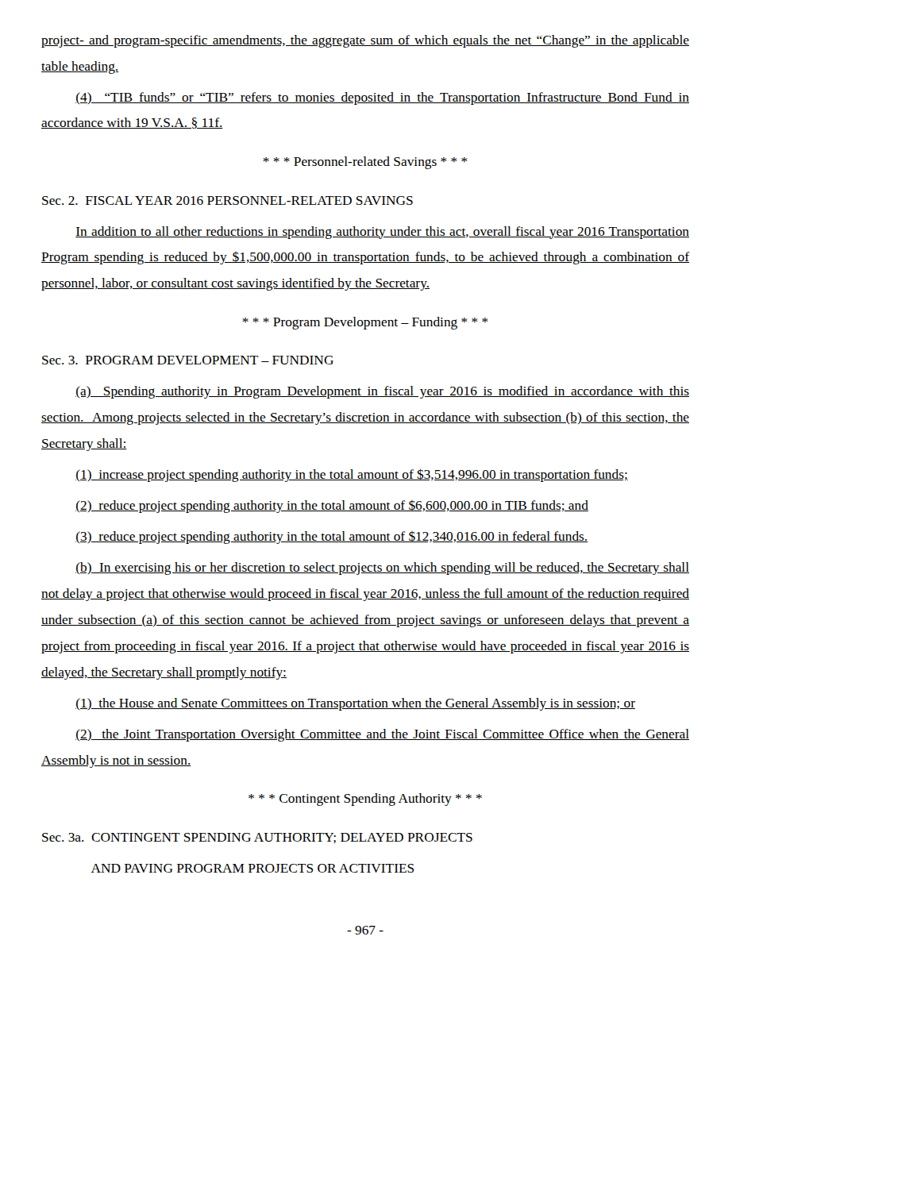project- and program-specific amendments, the aggregate sum of which equals the net “Change” in the applicable table heading.
(4) “TIB funds” or “TIB” refers to monies deposited in the Transportation Infrastructure Bond Fund in accordance with 19 V.S.A. § 11f.
* * * Personnel-related Savings * * *
Sec. 2. FISCAL YEAR 2016 PERSONNEL-RELATED SAVINGS
In addition to all other reductions in spending authority under this act, overall fiscal year 2016 Transportation Program spending is reduced by $1,500,000.00 in transportation funds, to be achieved through a combination of personnel, labor, or consultant cost savings identified by the Secretary.
* * * Program Development – Funding * * *
Sec. 3. PROGRAM DEVELOPMENT – FUNDING
(a) Spending authority in Program Development in fiscal year 2016 is modified in accordance with this section. Among projects selected in the Secretary’s discretion in accordance with subsection (b) of this section, the Secretary shall:
(1) increase project spending authority in the total amount of $3,514,996.00 in transportation funds;
(2) reduce project spending authority in the total amount of $6,600,000.00 in TIB funds; and
(3) reduce project spending authority in the total amount of $12,340,016.00 in federal funds.
(b) In exercising his or her discretion to select projects on which spending will be reduced, the Secretary shall not delay a project that otherwise would proceed in fiscal year 2016, unless the full amount of the reduction required under subsection (a) of this section cannot be achieved from project savings or unforeseen delays that prevent a project from proceeding in fiscal year 2016. If a project that otherwise would have proceeded in fiscal year 2016 is delayed, the Secretary shall promptly notify:
(1) the House and Senate Committees on Transportation when the General Assembly is in session; or
(2) the Joint Transportation Oversight Committee and the Joint Fiscal Committee Office when the General Assembly is not in session.
* * * Contingent Spending Authority * * *
Sec. 3a. CONTINGENT SPENDING AUTHORITY; DELAYED PROJECTS
AND PAVING PROGRAM PROJECTS OR ACTIVITIES
- 967 -